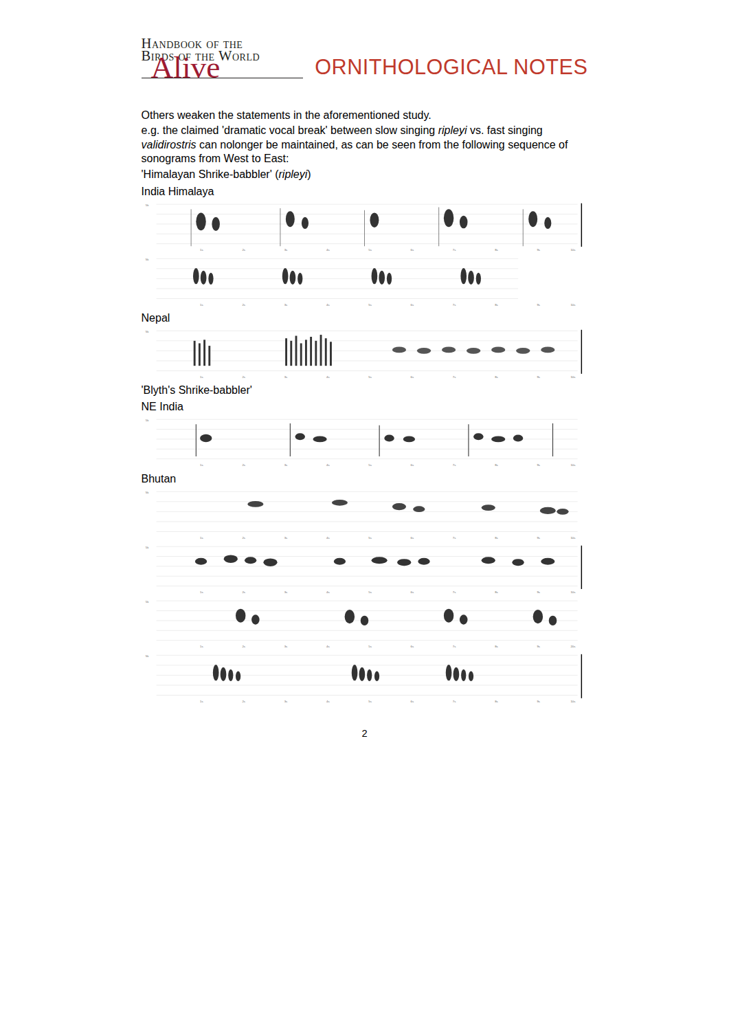Handbook of the
Birds of the World
Alive
ORNITHOLOGICAL NOTES
Others weaken the statements in the aforementioned study.
e.g. the claimed 'dramatic vocal break' between slow singing ripleyi vs. fast singing validirostris can nolonger be maintained, as can be seen from the following sequence of sonograms from West to East:
'Himalayan Shrike-babbler' (ripleyi)
India Himalaya
Nepal
'Blyth's Shrike-babbler'
NE India
Bhutan
2